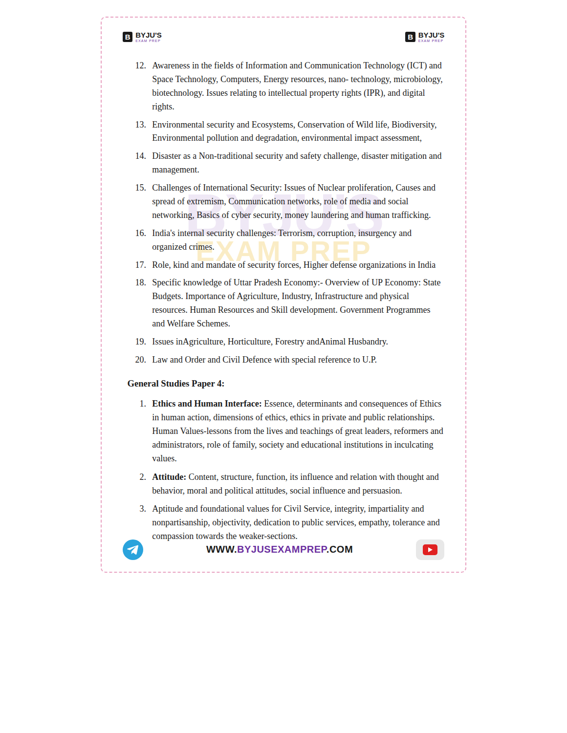B BYJU'S EXAM PREP
B BYJU'S EXAM PREP
BYJU'S
EXAM PREP
Awareness in the fields of Information and Communication Technology (ICT) and Space Technology, Computers, Energy resources, nano- technology, microbiology, biotechnology. Issues relating to intellectual property rights (IPR), and digital rights.
Environmental security and Ecosystems, Conservation of Wild life, Biodiversity, Environmental pollution and degradation, environmental impact assessment,
Disaster as a Non-traditional security and safety challenge, disaster mitigation and management.
Challenges of International Security: Issues of Nuclear proliferation, Causes and spread of extremism, Communication networks, role of media and social networking, Basics of cyber security, money laundering and human trafficking.
India's internal security challenges: Terrorism, corruption, insurgency and organized crimes.
Role, kind and mandate of security forces, Higher defense organizations in India
Specific knowledge of Uttar Pradesh Economy:- Overview of UP Economy: State Budgets. Importance of Agriculture, Industry, Infrastructure and physical resources. Human Resources and Skill development. Government Programmes and Welfare Schemes.
Issues inAgriculture, Horticulture, Forestry andAnimal Husbandry.
Law and Order and Civil Defence with special reference to U.P.
General Studies Paper 4:
Ethics and Human Interface: Essence, determinants and consequences of Ethics in human action, dimensions of ethics, ethics in private and public relationships. Human Values-lessons from the lives and teachings of great leaders, reformers and administrators, role of family, society and educational institutions in inculcating values.
Attitude: Content, structure, function, its influence and relation with thought and behavior, moral and political attitudes, social influence and persuasion.
Aptitude and foundational values for Civil Service, integrity, impartiality and nonpartisanship, objectivity, dedication to public services, empathy, tolerance and compassion towards the weaker-sections.
WWW. BYJUSEXAMPREP.COM